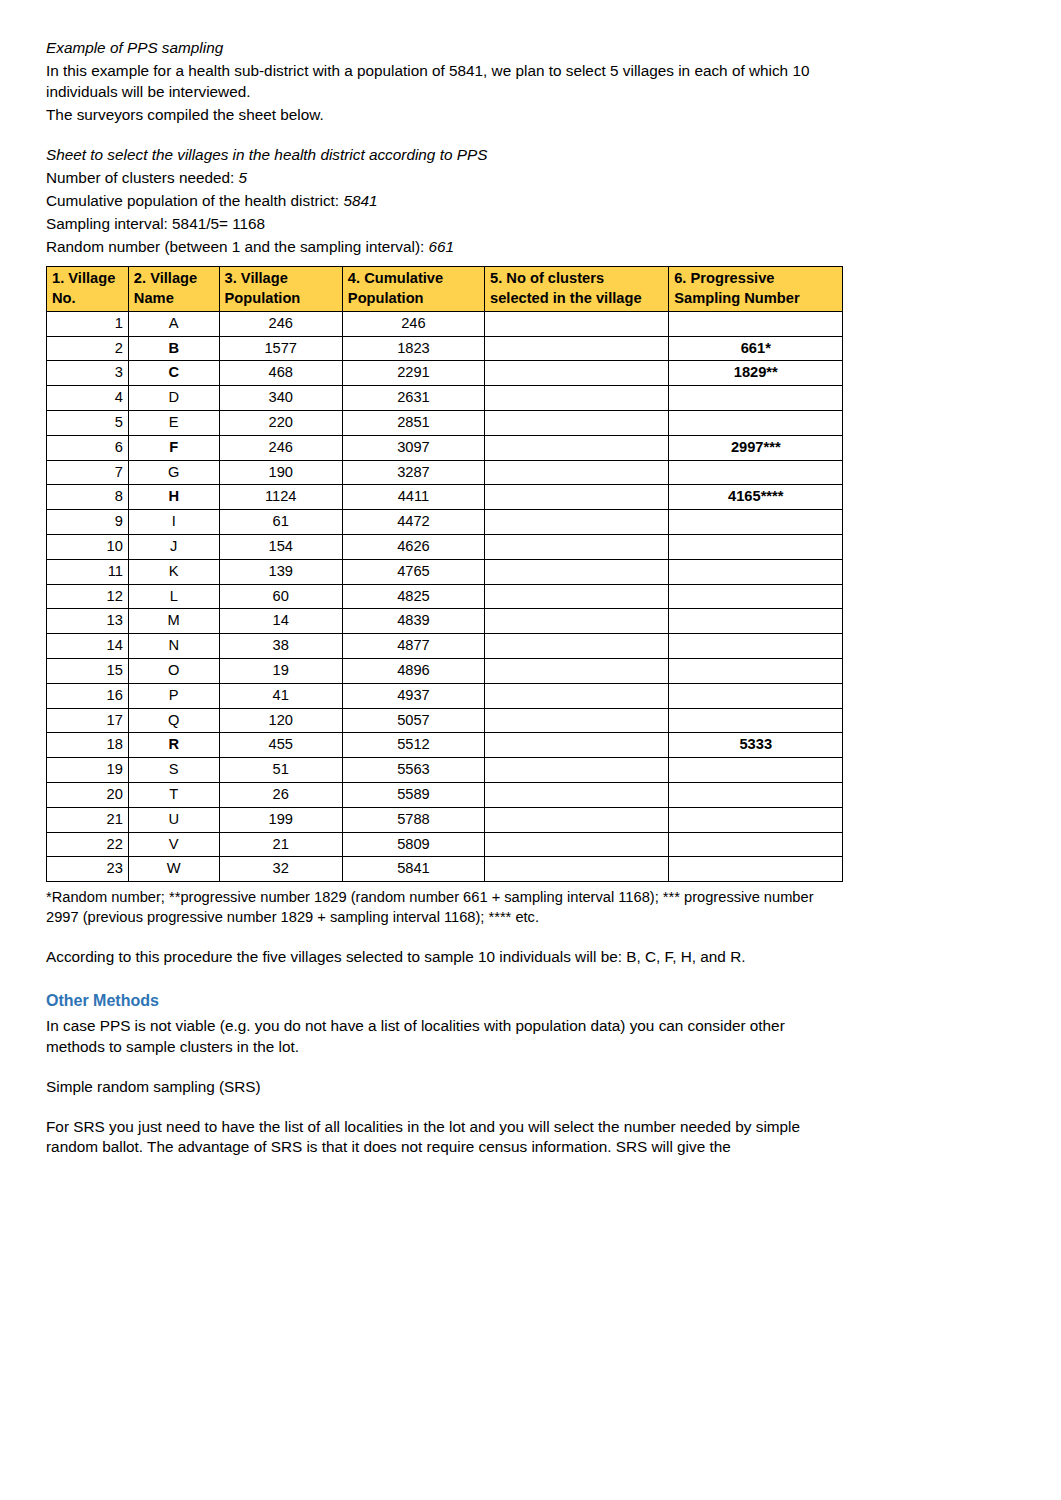Example of PPS sampling
In this example for a health sub-district with a population of 5841, we plan to select 5 villages in each of which 10 individuals will be interviewed.
The surveyors compiled the sheet below.
Sheet to select the villages in the health district according to PPS
Number of clusters needed: 5
Cumulative population of the health district: 5841
Sampling interval: 5841/5= 1168
Random number (between 1 and the sampling interval): 661
| 1. Village No. | 2. Village Name | 3. Village Population | 4. Cumulative Population | 5. No of clusters selected in the village | 6. Progressive Sampling Number |
| --- | --- | --- | --- | --- | --- |
| 1 | A | 246 | 246 | | |
| 2 | B | 1577 | 1823 | | 661* |
| 3 | C | 468 | 2291 | | 1829** |
| 4 | D | 340 | 2631 | | |
| 5 | E | 220 | 2851 | | |
| 6 | F | 246 | 3097 | | 2997*** |
| 7 | G | 190 | 3287 | | |
| 8 | H | 1124 | 4411 | | 4165**** |
| 9 | I | 61 | 4472 | | |
| 10 | J | 154 | 4626 | | |
| 11 | K | 139 | 4765 | | |
| 12 | L | 60 | 4825 | | |
| 13 | M | 14 | 4839 | | |
| 14 | N | 38 | 4877 | | |
| 15 | O | 19 | 4896 | | |
| 16 | P | 41 | 4937 | | |
| 17 | Q | 120 | 5057 | | |
| 18 | R | 455 | 5512 | | 5333 |
| 19 | S | 51 | 5563 | | |
| 20 | T | 26 | 5589 | | |
| 21 | U | 199 | 5788 | | |
| 22 | V | 21 | 5809 | | |
| 23 | W | 32 | 5841 | | |
*Random number; **progressive number 1829 (random number 661 + sampling interval 1168); *** progressive number 2997 (previous progressive number 1829 + sampling interval 1168); **** etc.
According to this procedure the five villages selected to sample 10 individuals will be: B, C, F, H, and R.
Other Methods
In case PPS is not viable (e.g. you do not have a list of localities with population data) you can consider other methods to sample clusters in the lot.
Simple random sampling (SRS)
For SRS you just need to have the list of all localities in the lot and you will select the number needed by simple random ballot. The advantage of SRS is that it does not require census information. SRS will give the